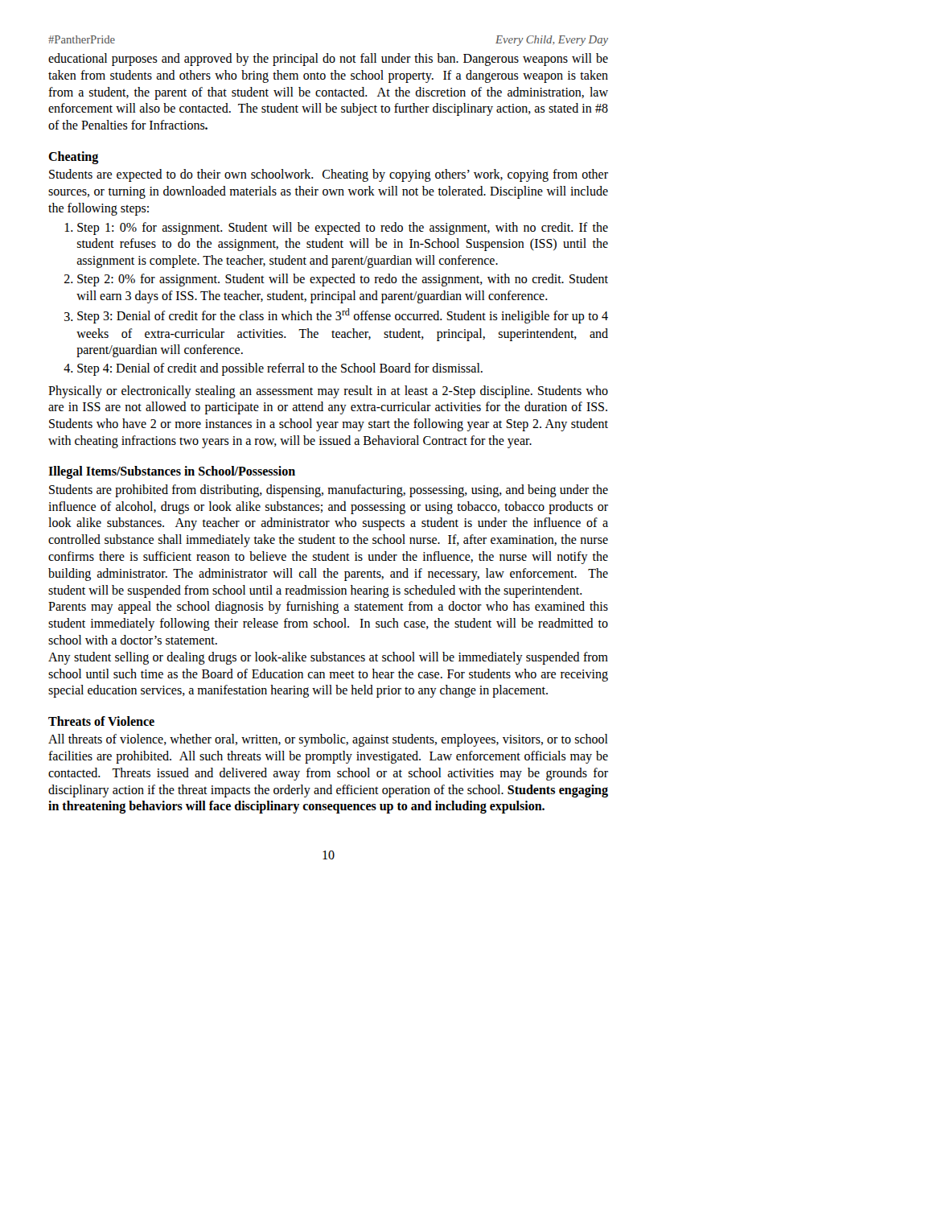#PantherPride
Every Child, Every Day
educational purposes and approved by the principal do not fall under this ban. Dangerous weapons will be taken from students and others who bring them onto the school property. If a dangerous weapon is taken from a student, the parent of that student will be contacted. At the discretion of the administration, law enforcement will also be contacted. The student will be subject to further disciplinary action, as stated in #8 of the Penalties for Infractions.
Cheating
Students are expected to do their own schoolwork. Cheating by copying others’ work, copying from other sources, or turning in downloaded materials as their own work will not be tolerated. Discipline will include the following steps:
Step 1: 0% for assignment. Student will be expected to redo the assignment, with no credit. If the student refuses to do the assignment, the student will be in In-School Suspension (ISS) until the assignment is complete. The teacher, student and parent/guardian will conference.
Step 2: 0% for assignment. Student will be expected to redo the assignment, with no credit. Student will earn 3 days of ISS. The teacher, student, principal and parent/guardian will conference.
Step 3: Denial of credit for the class in which the 3rd offense occurred. Student is ineligible for up to 4 weeks of extra-curricular activities. The teacher, student, principal, superintendent, and parent/guardian will conference.
Step 4: Denial of credit and possible referral to the School Board for dismissal.
Physically or electronically stealing an assessment may result in at least a 2-Step discipline. Students who are in ISS are not allowed to participate in or attend any extra-curricular activities for the duration of ISS. Students who have 2 or more instances in a school year may start the following year at Step 2. Any student with cheating infractions two years in a row, will be issued a Behavioral Contract for the year.
Illegal Items/Substances in School/Possession
Students are prohibited from distributing, dispensing, manufacturing, possessing, using, and being under the influence of alcohol, drugs or look alike substances; and possessing or using tobacco, tobacco products or look alike substances. Any teacher or administrator who suspects a student is under the influence of a controlled substance shall immediately take the student to the school nurse. If, after examination, the nurse confirms there is sufficient reason to believe the student is under the influence, the nurse will notify the building administrator. The administrator will call the parents, and if necessary, law enforcement. The student will be suspended from school until a readmission hearing is scheduled with the superintendent.
Parents may appeal the school diagnosis by furnishing a statement from a doctor who has examined this student immediately following their release from school. In such case, the student will be readmitted to school with a doctor’s statement.
Any student selling or dealing drugs or look-alike substances at school will be immediately suspended from school until such time as the Board of Education can meet to hear the case. For students who are receiving special education services, a manifestation hearing will be held prior to any change in placement.
Threats of Violence
All threats of violence, whether oral, written, or symbolic, against students, employees, visitors, or to school facilities are prohibited. All such threats will be promptly investigated. Law enforcement officials may be contacted. Threats issued and delivered away from school or at school activities may be grounds for disciplinary action if the threat impacts the orderly and efficient operation of the school. Students engaging in threatening behaviors will face disciplinary consequences up to and including expulsion.
10